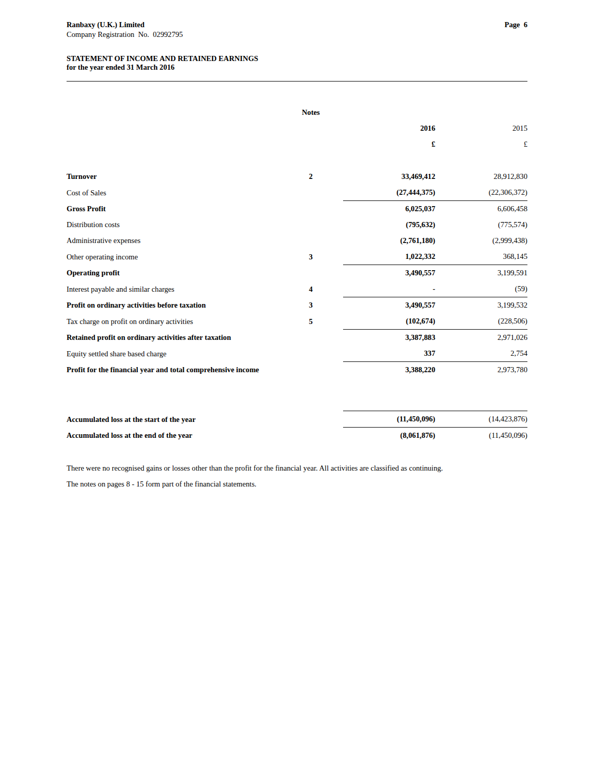Ranbaxy (U.K.) Limited
Company Registration No. 02992795
Page 6
STATEMENT OF INCOME AND RETAINED EARNINGS
for the year ended 31 March 2016
| | Notes | | |
| | | 2016 | 2015 |
| | | £ | £ |
| Turnover | 2 | 33,469,412 | 28,912,830 |
| Cost of Sales | | (27,444,375) | (22,306,372) |
| Gross Profit | | 6,025,037 | 6,606,458 |
| Distribution costs | | (795,632) | (775,574) |
| Administrative expenses | | (2,761,180) | (2,999,438) |
| Other operating income | 3 | 1,022,332 | 368,145 |
| Operating profit | | 3,490,557 | 3,199,591 |
| Interest payable and similar charges | 4 | - | (59) |
| Profit on ordinary activities before taxation | 3 | 3,490,557 | 3,199,532 |
| Tax charge on profit on ordinary activities | 5 | (102,674) | (228,506) |
| Retained profit on ordinary activities after taxation | | 3,387,883 | 2,971,026 |
| Equity settled share based charge | | 337 | 2,754 |
| Profit for the financial year and total comprehensive income | | 3,388,220 | 2,973,780 |
| Accumulated loss at the start of the year | | (11,450,096) | (14,423,876) |
| Accumulated loss at the end of the year | | (8,061,876) | (11,450,096) |
There were no recognised gains or losses other than the profit for the financial year. All activities are classified as continuing.
The notes on pages 8 - 15 form part of the financial statements.